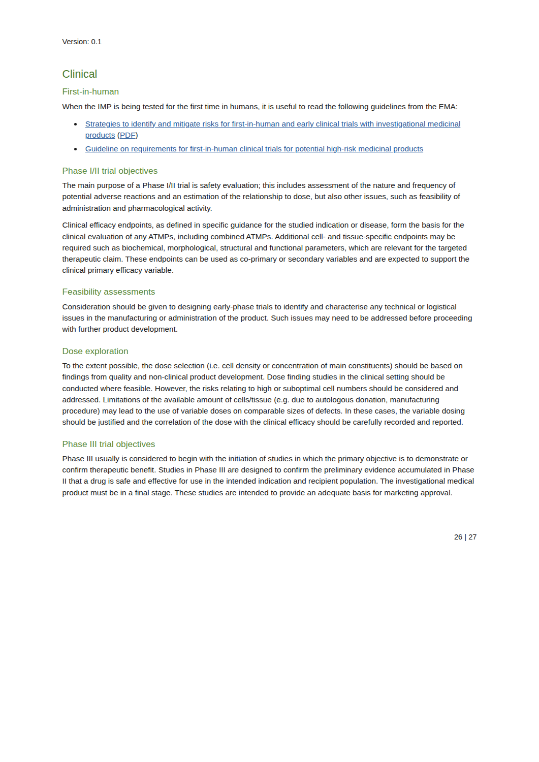Version: 0.1
Clinical
First-in-human
When the IMP is being tested for the first time in humans, it is useful to read the following guidelines from the EMA:
Strategies to identify and mitigate risks for first-in-human and early clinical trials with investigational medicinal products (PDF)
Guideline on requirements for first-in-human clinical trials for potential high-risk medicinal products
Phase I/II trial objectives
The main purpose of a Phase I/II trial is safety evaluation; this includes assessment of the nature and frequency of potential adverse reactions and an estimation of the relationship to dose, but also other issues, such as feasibility of administration and pharmacological activity.
Clinical efficacy endpoints, as defined in specific guidance for the studied indication or disease, form the basis for the clinical evaluation of any ATMPs, including combined ATMPs. Additional cell- and tissue-specific endpoints may be required such as biochemical, morphological, structural and functional parameters, which are relevant for the targeted therapeutic claim. These endpoints can be used as co-primary or secondary variables and are expected to support the clinical primary efficacy variable.
Feasibility assessments
Consideration should be given to designing early-phase trials to identify and characterise any technical or logistical issues in the manufacturing or administration of the product. Such issues may need to be addressed before proceeding with further product development.
Dose exploration
To the extent possible, the dose selection (i.e. cell density or concentration of main constituents) should be based on findings from quality and non-clinical product development. Dose finding studies in the clinical setting should be conducted where feasible. However, the risks relating to high or suboptimal cell numbers should be considered and addressed. Limitations of the available amount of cells/tissue (e.g. due to autologous donation, manufacturing procedure) may lead to the use of variable doses on comparable sizes of defects. In these cases, the variable dosing should be justified and the correlation of the dose with the clinical efficacy should be carefully recorded and reported.
Phase III trial objectives
Phase III usually is considered to begin with the initiation of studies in which the primary objective is to demonstrate or confirm therapeutic benefit. Studies in Phase III are designed to confirm the preliminary evidence accumulated in Phase II that a drug is safe and effective for use in the intended indication and recipient population. The investigational medical product must be in a final stage. These studies are intended to provide an adequate basis for marketing approval.
26 | 27